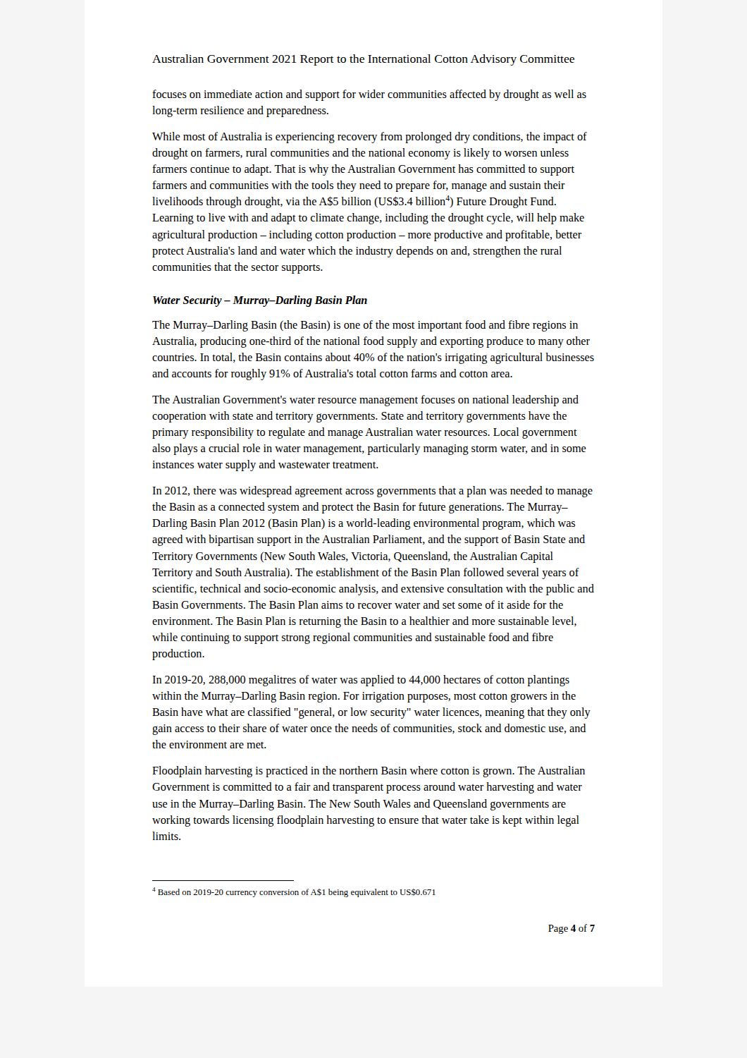Australian Government 2021 Report to the International Cotton Advisory Committee
focuses on immediate action and support for wider communities affected by drought as well as long-term resilience and preparedness.
While most of Australia is experiencing recovery from prolonged dry conditions, the impact of drought on farmers, rural communities and the national economy is likely to worsen unless farmers continue to adapt. That is why the Australian Government has committed to support farmers and communities with the tools they need to prepare for, manage and sustain their livelihoods through drought, via the A$5 billion (US$3.4 billion4) Future Drought Fund. Learning to live with and adapt to climate change, including the drought cycle, will help make agricultural production – including cotton production – more productive and profitable, better protect Australia's land and water which the industry depends on and, strengthen the rural communities that the sector supports.
Water Security – Murray–Darling Basin Plan
The Murray–Darling Basin (the Basin) is one of the most important food and fibre regions in Australia, producing one-third of the national food supply and exporting produce to many other countries. In total, the Basin contains about 40% of the nation's irrigating agricultural businesses and accounts for roughly 91% of Australia's total cotton farms and cotton area.
The Australian Government's water resource management focuses on national leadership and cooperation with state and territory governments. State and territory governments have the primary responsibility to regulate and manage Australian water resources. Local government also plays a crucial role in water management, particularly managing storm water, and in some instances water supply and wastewater treatment.
In 2012, there was widespread agreement across governments that a plan was needed to manage the Basin as a connected system and protect the Basin for future generations. The Murray–Darling Basin Plan 2012 (Basin Plan) is a world-leading environmental program, which was agreed with bipartisan support in the Australian Parliament, and the support of Basin State and Territory Governments (New South Wales, Victoria, Queensland, the Australian Capital Territory and South Australia). The establishment of the Basin Plan followed several years of scientific, technical and socio-economic analysis, and extensive consultation with the public and Basin Governments. The Basin Plan aims to recover water and set some of it aside for the environment. The Basin Plan is returning the Basin to a healthier and more sustainable level, while continuing to support strong regional communities and sustainable food and fibre production.
In 2019-20, 288,000 megalitres of water was applied to 44,000 hectares of cotton plantings within the Murray–Darling Basin region. For irrigation purposes, most cotton growers in the Basin have what are classified "general, or low security" water licences, meaning that they only gain access to their share of water once the needs of communities, stock and domestic use, and the environment are met.
Floodplain harvesting is practiced in the northern Basin where cotton is grown. The Australian Government is committed to a fair and transparent process around water harvesting and water use in the Murray–Darling Basin. The New South Wales and Queensland governments are working towards licensing floodplain harvesting to ensure that water take is kept within legal limits.
4 Based on 2019-20 currency conversion of A$1 being equivalent to US$0.671
Page 4 of 7